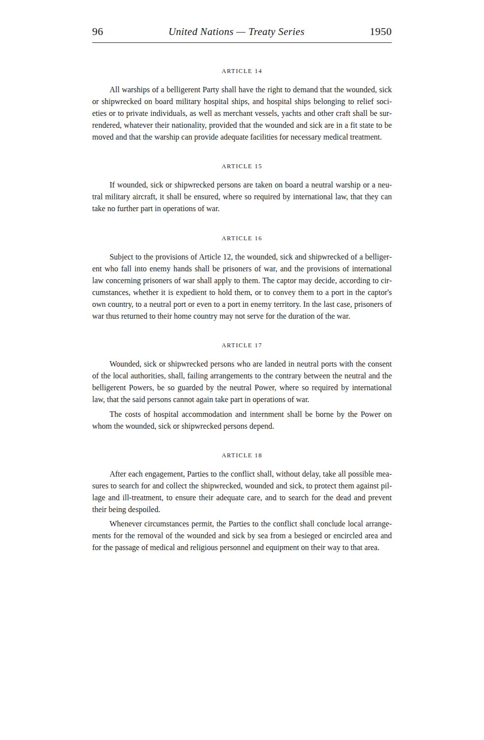96 United Nations — Treaty Series 1950
Article 14
All warships of a belligerent Party shall have the right to demand that the wounded, sick or shipwrecked on board military hospital ships, and hospital ships belonging to relief societies or to private individuals, as well as merchant vessels, yachts and other craft shall be surrendered, whatever their nationality, provided that the wounded and sick are in a fit state to be moved and that the warship can provide adequate facilities for necessary medical treatment.
Article 15
If wounded, sick or shipwrecked persons are taken on board a neutral warship or a neutral military aircraft, it shall be ensured, where so required by international law, that they can take no further part in operations of war.
Article 16
Subject to the provisions of Article 12, the wounded, sick and shipwrecked of a belligerent who fall into enemy hands shall be prisoners of war, and the provisions of international law concerning prisoners of war shall apply to them. The captor may decide, according to circumstances, whether it is expedient to hold them, or to convey them to a port in the captor's own country, to a neutral port or even to a port in enemy territory. In the last case, prisoners of war thus returned to their home country may not serve for the duration of the war.
Article 17
Wounded, sick or shipwrecked persons who are landed in neutral ports with the consent of the local authorities, shall, failing arrangements to the contrary between the neutral and the belligerent Powers, be so guarded by the neutral Power, where so required by international law, that the said persons cannot again take part in operations of war.
The costs of hospital accommodation and internment shall be borne by the Power on whom the wounded, sick or shipwrecked persons depend.
Article 18
After each engagement, Parties to the conflict shall, without delay, take all possible measures to search for and collect the shipwrecked, wounded and sick, to protect them against pillage and ill-treatment, to ensure their adequate care, and to search for the dead and prevent their being despoiled.
Whenever circumstances permit, the Parties to the conflict shall conclude local arrangements for the removal of the wounded and sick by sea from a besieged or encircled area and for the passage of medical and religious personnel and equipment on their way to that area.